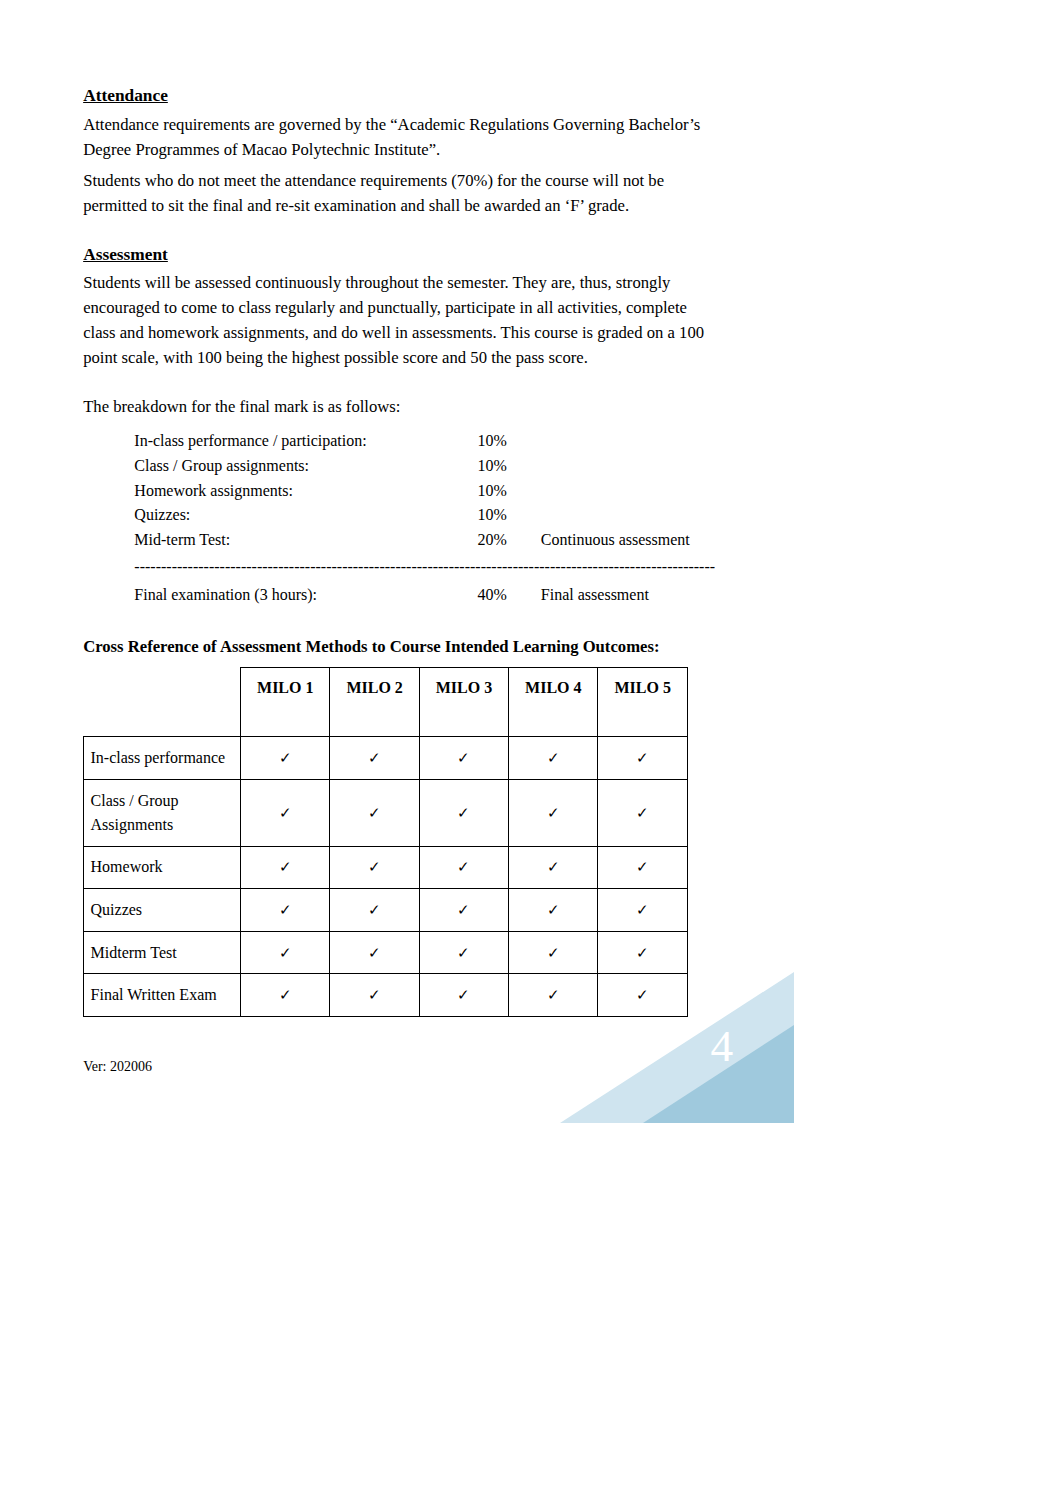Attendance
Attendance requirements are governed by the “Academic Regulations Governing Bachelor’s Degree Programmes of Macao Polytechnic Institute”.
Students who do not meet the attendance requirements (70%) for the course will not be permitted to sit the final and re-sit examination and shall be awarded an ‘F’ grade.
Assessment
Students will be assessed continuously throughout the semester. They are, thus, strongly encouraged to come to class regularly and punctually, participate in all activities, complete class and homework assignments, and do well in assessments. This course is graded on a 100 point scale, with 100 being the highest possible score and 50 the pass score.
The breakdown for the final mark is as follows:
| In-class performance / participation: | 10% | |
| Class / Group assignments: | 10% | |
| Homework assignments: | 10% | |
| Quizzes: | 10% | |
| Mid-term Test: | 20% | Continuous assessment |
| ------------------------------------------------------------------------------------------------------------- |
| Final examination (3 hours): | 40% | Final assessment |
Cross Reference of Assessment Methods to Course Intended Learning Outcomes:
| | MILO 1 | MILO 2 | MILO 3 | MILO 4 | MILO 5 |
| --- | --- | --- | --- | --- | --- |
| In-class performance | ✓ | ✓ | ✓ | ✓ | ✓ |
| Class / Group Assignments | ✓ | ✓ | ✓ | ✓ | ✓ |
| Homework | ✓ | ✓ | ✓ | ✓ | ✓ |
| Quizzes | ✓ | ✓ | ✓ | ✓ | ✓ |
| Midterm Test | ✓ | ✓ | ✓ | ✓ | ✓ |
| Final Written Exam | ✓ | ✓ | ✓ | ✓ | ✓ |
Ver: 202006
4